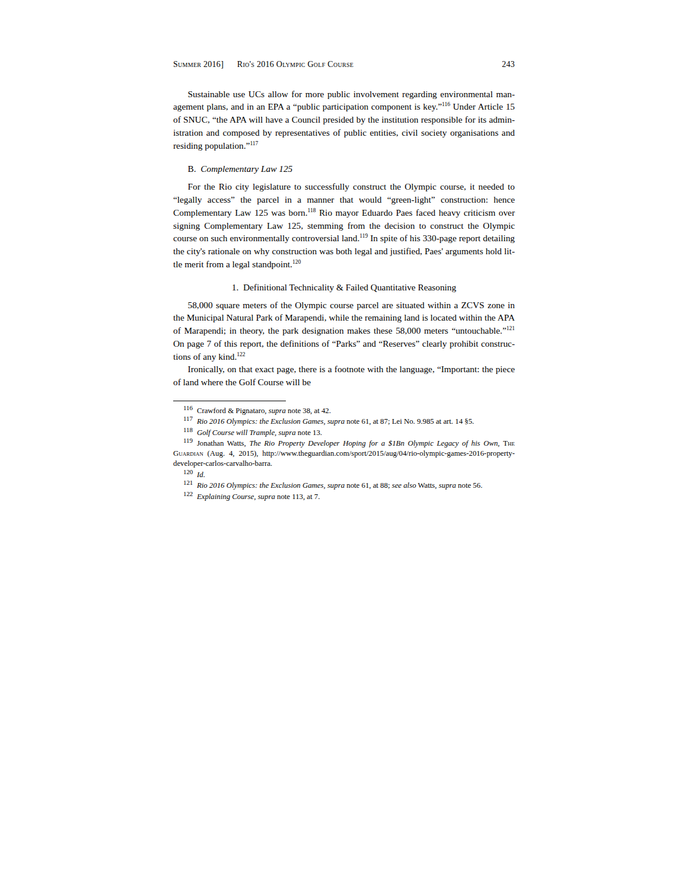Summer 2016] Rio's 2016 Olympic Golf Course 243
Sustainable use UCs allow for more public involvement regarding environmental management plans, and in an EPA a “public participation component is key.”116 Under Article 15 of SNUC, “the APA will have a Council presided by the institution responsible for its administration and composed by representatives of public entities, civil society organisations and residing population.”117
B. Complementary Law 125
For the Rio city legislature to successfully construct the Olympic course, it needed to “legally access” the parcel in a manner that would “green-light” construction: hence Complementary Law 125 was born.118 Rio mayor Eduardo Paes faced heavy criticism over signing Complementary Law 125, stemming from the decision to construct the Olympic course on such environmentally controversial land.119 In spite of his 330-page report detailing the city's rationale on why construction was both legal and justified, Paes' arguments hold little merit from a legal standpoint.120
1. Definitional Technicality & Failed Quantitative Reasoning
58,000 square meters of the Olympic course parcel are situated within a ZCVS zone in the Municipal Natural Park of Marapendi, while the remaining land is located within the APA of Marapendi; in theory, the park designation makes these 58,000 meters “untouchable.”121 On page 7 of this report, the definitions of “Parks” and “Reserves” clearly prohibit constructions of any kind.122
Ironically, on that exact page, there is a footnote with the language, “Important: the piece of land where the Golf Course will be
116 Crawford & Pignataro, supra note 38, at 42.
117 Rio 2016 Olympics: the Exclusion Games, supra note 61, at 87; Lei No. 9.985 at art. 14 §5.
118 Golf Course will Trample, supra note 13.
119 Jonathan Watts, The Rio Property Developer Hoping for a $1Bn Olympic Legacy of his Own, The Guardian (Aug. 4, 2015), http://www.theguardian.com/sport/2015/aug/04/rio-olympic-games-2016-property-developer-carlos-carvalho-barra.
120 Id.
121 Rio 2016 Olympics: the Exclusion Games, supra note 61, at 88; see also Watts, supra note 56.
122 Explaining Course, supra note 113, at 7.